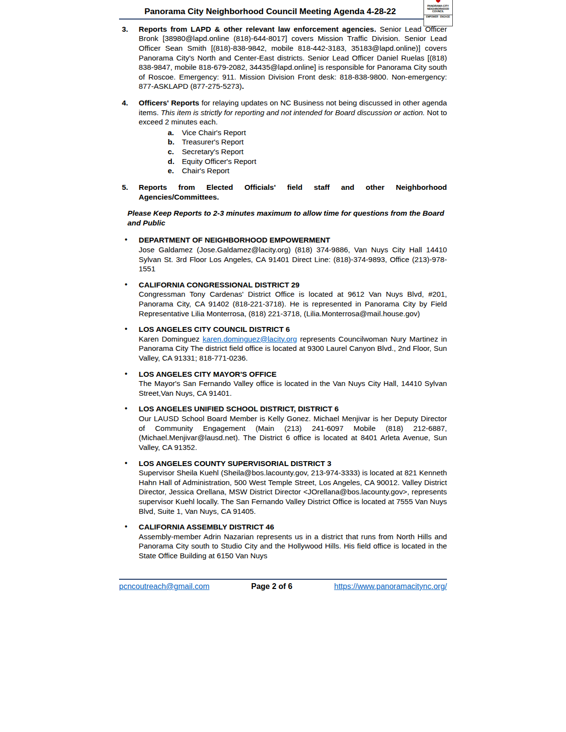Panorama City Neighborhood Council Meeting Agenda 4-28-22
❤ PANORAMA CITY
NEIGHBORHOOD
COUNCIL EMPOWER · ENGAGE
3. Reports from LAPD & other relevant law enforcement agencies. Senior Lead Officer Bronk [38980@lapd.online (818)-644-8017] covers Mission Traffic Division. Senior Lead Officer Sean Smith [(818)-838-9842, mobile 818-442-3183, 35183@lapd.online)] covers Panorama City's North and Center-East districts. Senior Lead Officer Daniel Ruelas [(818) 838-9847, mobile 818-679-2082, 34435@lapd.online] is responsible for Panorama City south of Roscoe. Emergency: 911. Mission Division Front desk: 818-838-9800. Non-emergency: 877-ASKLAPD (877-275-5273).
4. Officers' Reports for relaying updates on NC Business not being discussed in other agenda items. This item is strictly for reporting and not intended for Board discussion or action. Not to exceed 2 minutes each.
a. Vice Chair's Report
b. Treasurer's Report
c. Secretary's Report
d. Equity Officer's Report
e. Chair's Report
5. Reports from Elected Officials' field staff and other Neighborhood Agencies/Committees.
Please Keep Reports to 2-3 minutes maximum to allow time for questions from the Board and Public
DEPARTMENT OF NEIGHBORHOOD EMPOWERMENT Jose Galdamez (Jose.Galdamez@lacity.org) (818) 374-9886, Van Nuys City Hall 14410 Sylvan St. 3rd Floor Los Angeles, CA 91401 Direct Line: (818)-374-9893, Office (213)-978-1551
CALIFORNIA CONGRESSIONAL DISTRICT 29 Congressman Tony Cardenas' District Office is located at 9612 Van Nuys Blvd, #201, Panorama City, CA 91402 (818-221-3718). He is represented in Panorama City by Field Representative Lilia Monterrosa, (818) 221-3718, (Lilia.Monterrosa@mail.house.gov)
LOS ANGELES CITY COUNCIL DISTRICT 6 Karen Dominguez karen.dominguez@lacity.org represents Councilwoman Nury Martinez in Panorama City The district field office is located at 9300 Laurel Canyon Blvd., 2nd Floor, Sun Valley, CA 91331; 818-771-0236.
LOS ANGELES CITY MAYOR'S OFFICE The Mayor's San Fernando Valley office is located in the Van Nuys City Hall, 14410 Sylvan Street,Van Nuys, CA 91401.
LOS ANGELES UNIFIED SCHOOL DISTRICT, DISTRICT 6 Our LAUSD School Board Member is Kelly Gonez. Michael Menjivar is her Deputy Director of Community Engagement (Main (213) 241-6097 Mobile (818) 212-6887, (Michael.Menjivar@lausd.net). The District 6 office is located at 8401 Arleta Avenue, Sun Valley, CA 91352.
LOS ANGELES COUNTY SUPERVISORIAL DISTRICT 3 Supervisor Sheila Kuehl (Sheila@bos.lacounty.gov, 213-974-3333) is located at 821 Kenneth Hahn Hall of Administration, 500 West Temple Street, Los Angeles, CA 90012. Valley District Director, Jessica Orellana, MSW District Director <JOrellana@bos.lacounty.gov>, represents supervisor Kuehl locally. The San Fernando Valley District Office is located at 7555 Van Nuys Blvd, Suite 1, Van Nuys, CA 91405.
CALIFORNIA ASSEMBLY DISTRICT 46 Assembly-member Adrin Nazarian represents us in a district that runs from North Hills and Panorama City south to Studio City and the Hollywood Hills. His field office is located in the State Office Building at 6150 Van Nuys
pcncoutreach@gmail.com Page 2 of 6 https://www.panoramacitync.org/